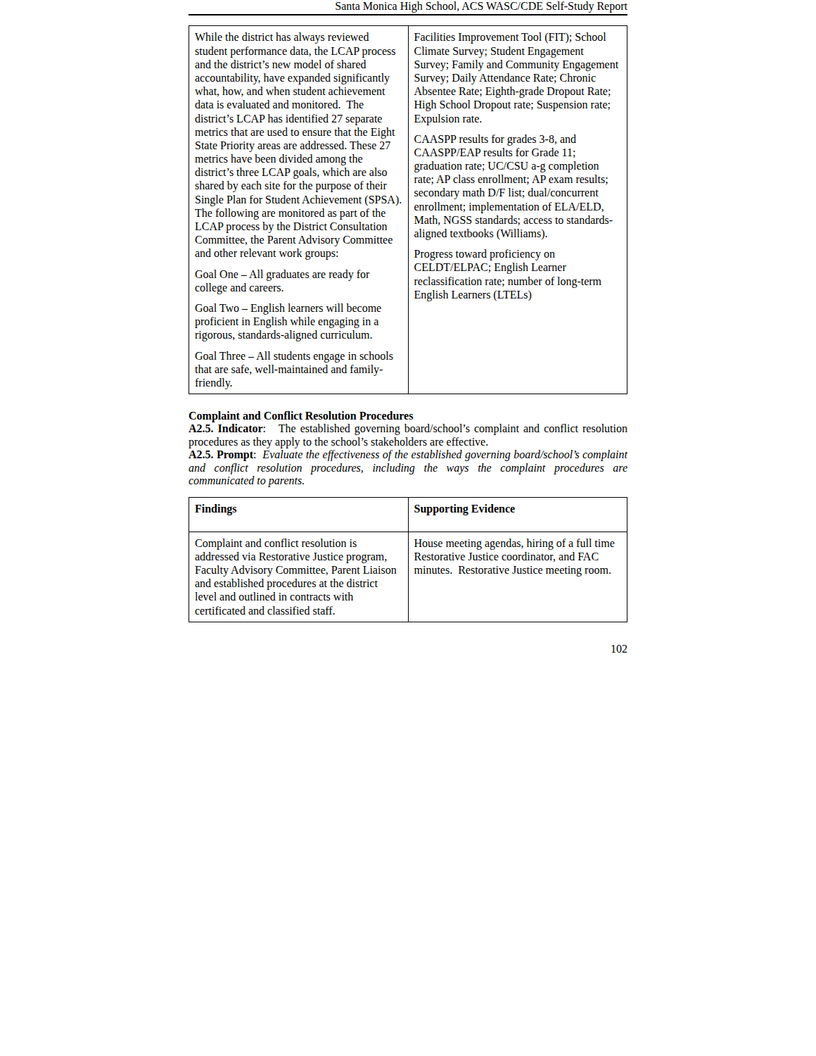Santa Monica High School, ACS WASC/CDE Self-Study Report
| While the district has always reviewed student performance data, the LCAP process and the district’s new model of shared accountability, have expanded significantly what, how, and when student achievement data is evaluated and monitored. The district’s LCAP has identified 27 separate metrics that are used to ensure that the Eight State Priority areas are addressed. These 27 metrics have been divided among the district’s three LCAP goals, which are also shared by each site for the purpose of their Single Plan for Student Achievement (SPSA). The following are monitored as part of the LCAP process by the District Consultation Committee, the Parent Advisory Committee and other relevant work groups: Goal One – All graduates are ready for college and careers. Goal Two – English learners will become proficient in English while engaging in a rigorous, standards-aligned curriculum. Goal Three – All students engage in schools that are safe, well-maintained and family-friendly. | Facilities Improvement Tool (FIT); School Climate Survey; Student Engagement Survey; Family and Community Engagement Survey; Daily Attendance Rate; Chronic Absentee Rate; Eighth-grade Dropout Rate; High School Dropout rate; Suspension rate; Expulsion rate. CAASPP results for grades 3-8, and CAASPP/EAP results for Grade 11; graduation rate; UC/CSU a-g completion rate; AP class enrollment; AP exam results; secondary math D/F list; dual/concurrent enrollment; implementation of ELA/ELD, Math, NGSS standards; access to standards-aligned textbooks (Williams). Progress toward proficiency on CELDT/ELPAC; English Learner reclassification rate; number of long-term English Learners (LTELs) |
Complaint and Conflict Resolution Procedures
A2.5. Indicator: The established governing board/school’s complaint and conflict resolution procedures as they apply to the school’s stakeholders are effective.
A2.5. Prompt: Evaluate the effectiveness of the established governing board/school’s complaint and conflict resolution procedures, including the ways the complaint procedures are communicated to parents.
| Findings | Supporting Evidence |
| --- | --- |
| Complaint and conflict resolution is addressed via Restorative Justice program, Faculty Advisory Committee, Parent Liaison and established procedures at the district level and outlined in contracts with certificated and classified staff. | House meeting agendas, hiring of a full time Restorative Justice coordinator, and FAC minutes. Restorative Justice meeting room. |
102